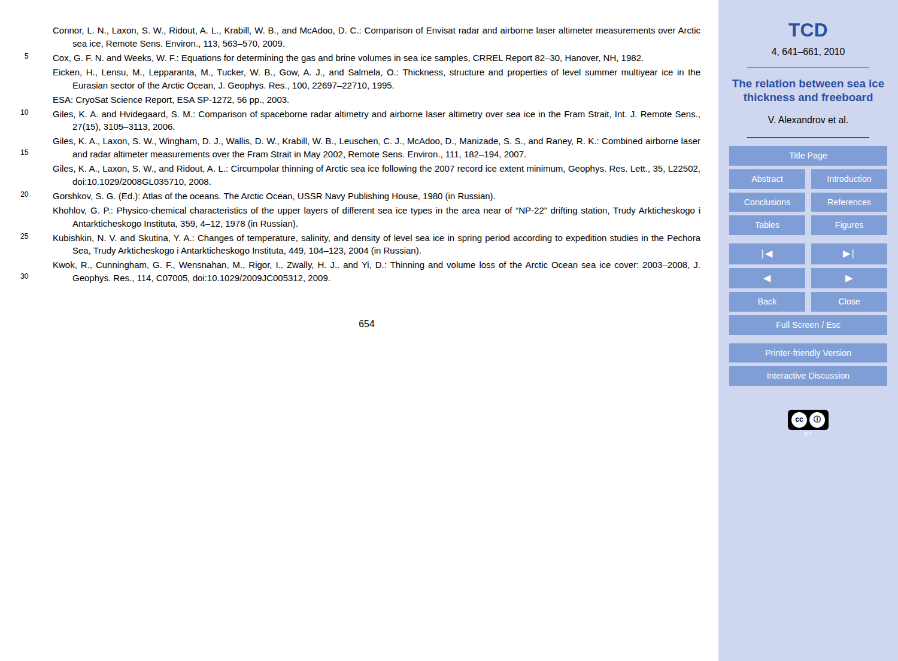Connor, L. N., Laxon, S. W., Ridout, A. L., Krabill, W. B., and McAdoo, D. C.: Comparison of Envisat radar and airborne laser altimeter measurements over Arctic sea ice, Remote Sens. Environ., 113, 563–570, 2009.
5 Cox, G. F. N. and Weeks, W. F.: Equations for determining the gas and brine volumes in sea ice samples, CRREL Report 82–30, Hanover, NH, 1982.
Eicken, H., Lensu, M., Lepparanta, M., Tucker, W. B., Gow, A. J., and Salmela, O.: Thickness, structure and properties of level summer multiyear ice in the Eurasian sector of the Arctic Ocean, J. Geophys. Res., 100, 22697–22710, 1995.
ESA: CryoSat Science Report, ESA SP-1272, 56 pp., 2003.
10 Giles, K. A. and Hvidegaard, S. M.: Comparison of spaceborne radar altimetry and airborne laser altimetry over sea ice in the Fram Strait, Int. J. Remote Sens., 27(15), 3105–3113, 2006.
Giles, K. A., Laxon, S. W., Wingham, D. J., Wallis, D. W., Krabill, W. B., Leuschen, C. J., McAdoo, D., Manizade, S. S., and Raney, R. K.: Combined airborne laser and radar altimeter 15measurements over the Fram Strait in May 2002, Remote Sens. Environ., 111, 182–194, 2007.
Giles, K. A., Laxon, S. W., and Ridout, A. L.: Circumpolar thinning of Arctic sea ice following the 2007 record ice extent minimum, Geophys. Res. Lett., 35, L22502, doi:10.1029/2008GL035710, 2008.
20 Gorshkov, S. G. (Ed.): Atlas of the oceans. The Arctic Ocean, USSR Navy Publishing House, 1980 (in Russian).
Khohlov, G. P.: Physico-chemical characteristics of the upper layers of different sea ice types in the area near of “NP-22” drifting station, Trudy Arkticheskogo i Antarkticheskogo Instituta, 359, 4–12, 1978 (in Russian).
25 Kubishkin, N. V. and Skutina, Y. A.: Changes of temperature, salinity, and density of level sea ice in spring period according to expedition studies in the Pechora Sea, Trudy Arkticheskogo i Antarkticheskogo Instituta, 449, 104–123, 2004 (in Russian).
Kwok, R., Cunningham, G. F., Wensnahan, M., Rigor, I., Zwally, H. J.. and Yi, D.: Thinning and volume loss of the Arctic Ocean sea ice cover: 2003–2008, J. Geophys. Res., 114, C07005, 30doi:10.1029/2009JC005312, 2009.
654
TCD
4, 641–661, 2010
The relation between sea ice thickness and freeboard
V. Alexandrov et al.
Title Page Abstract Introduction Conclusions References Tables Figures
|◀ ▶| ◀ ▶ Back Close Full Screen / Esc
Printer-friendly Version Interactive Discussion
cc ⓘ
BY